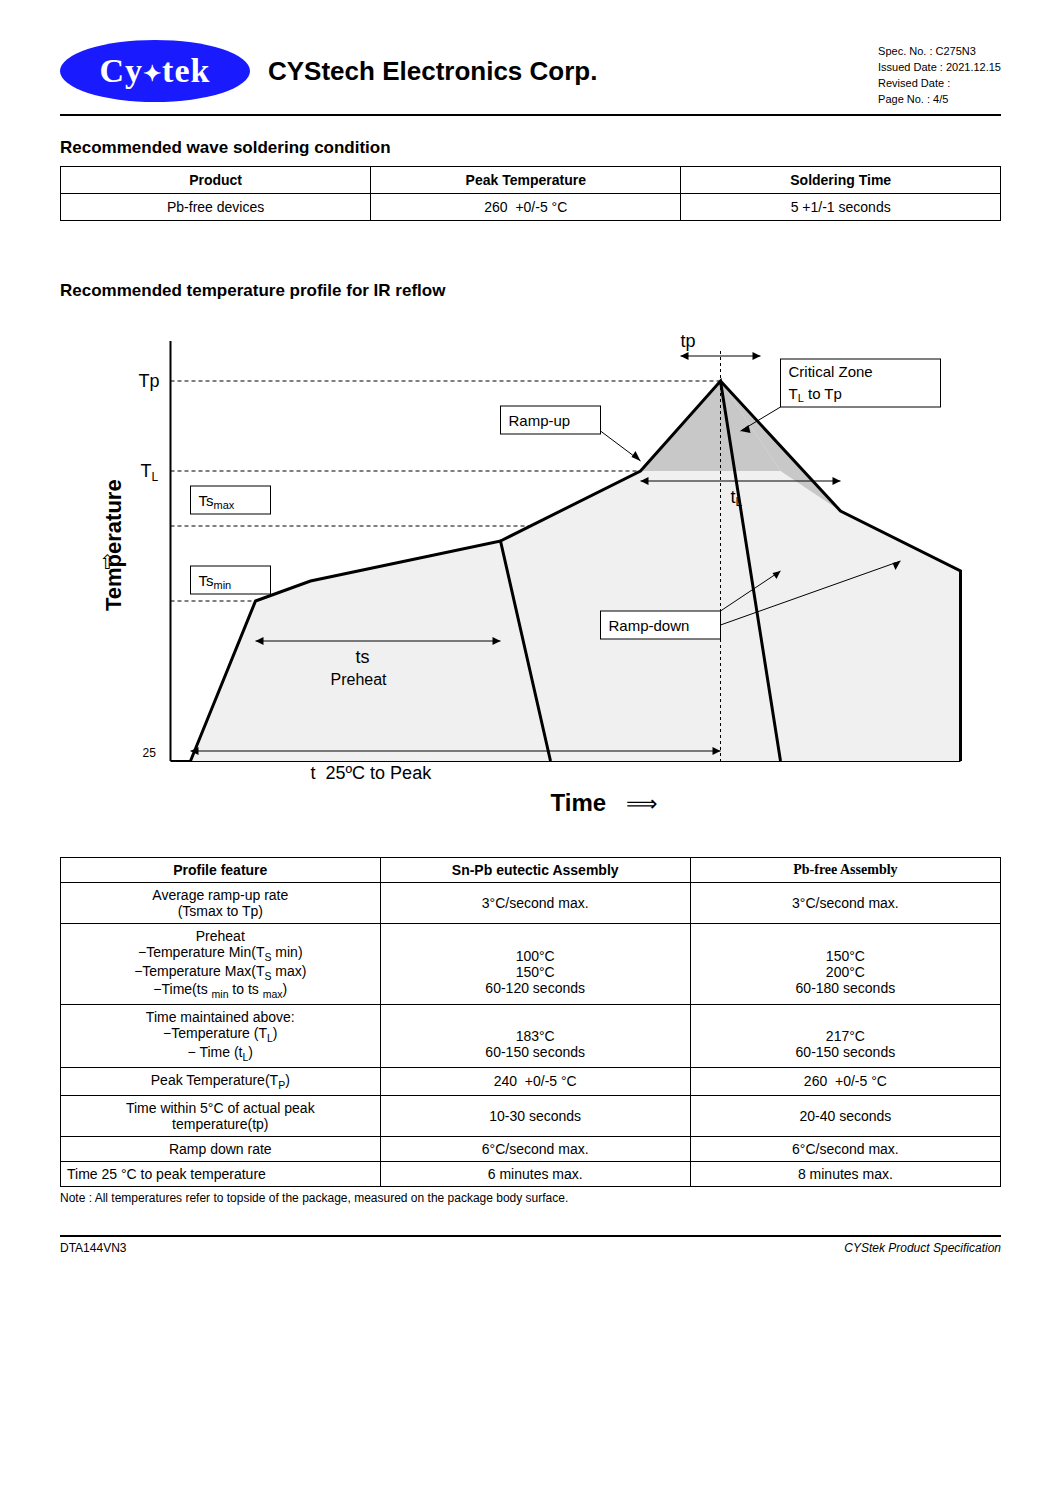Cy✦tek
CYStech Electronics Corp.
Spec. No. : C275N3
Issued Date : 2021.12.15
Revised Date :
Page No. : 4/5
Recommended wave soldering condition
| Product | Peak Temperature | Soldering Time |
| --- | --- | --- |
| Pb-free devices | 260 +0/-5 °C | 5 +1/-1 seconds |
Recommended temperature profile for IR reflow
Temperature ⇧ Time ⟹ Tp TL 25 tp Critical Zone TL to Tp Ramp-up Ramp-down Tsmax Tsmin ts Preheat tL t 25ºC to Peak
| Profile feature | Sn-Pb eutectic Assembly | Pb-free Assembly |
| --- | --- | --- |
| Average ramp-up rate (Tsmax to Tp) | 3°C/second max. | 3°C/second max. |
| Preheat −Temperature Min(T S min) −Temperature Max(T S max) −Time(ts min to ts max ) | 100°C 150°C 60-120 seconds | 150°C 200°C 60-180 seconds |
| Time maintained above: −Temperature (T L ) − Time (t L ) | 183°C 60-150 seconds | 217°C 60-150 seconds |
| Peak Temperature(T P ) | 240 +0/-5 °C | 260 +0/-5 °C |
| Time within 5°C of actual peak temperature(tp) | 10-30 seconds | 20-40 seconds |
| Ramp down rate | 6°C/second max. | 6°C/second max. |
| Time 25 °C to peak temperature | 6 minutes max. | 8 minutes max. |
Note : All temperatures refer to topside of the package, measured on the package body surface.
DTA144VN3
CYStek Product Specification